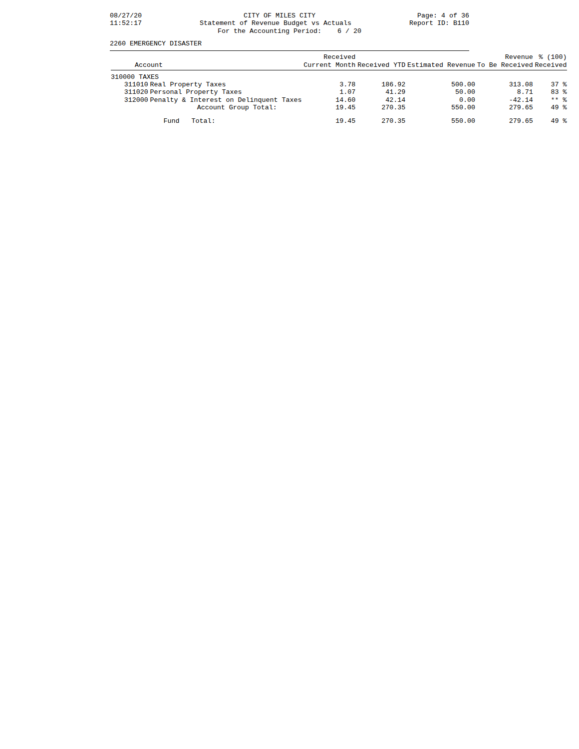08/27/20
CITY OF MILES CITY
Page: 4 of 36
11:52:17
Statement of Revenue Budget vs Actuals
Report ID: B110
For the Accounting Period: 6 / 20
2260 EMERGENCY DISASTER
| | | Received | | | Revenue | % (100) |
| --- | --- | --- | --- | --- | --- | --- |
| Account | Current Month | Received YTD | Estimated Revenue | To Be Received | Received |
| 310000 TAXES | | | | | |
| 311010 | Real Property Taxes | 3.78 | 186.92 | 500.00 | 313.08 | 37 % |
| 311020 | Personal Property Taxes | 1.07 | 41.29 | 50.00 | 8.71 | 83 % |
| 312000 | Penalty & Interest on Delinquent Taxes | 14.60 | 42.14 | 0.00 | -42.14 | ** % |
| | Account Group Total: | 19.45 | 270.35 | 550.00 | 279.65 | 49 % |
| | Fund Total: | 19.45 | 270.35 | 550.00 | 279.65 | 49 % |